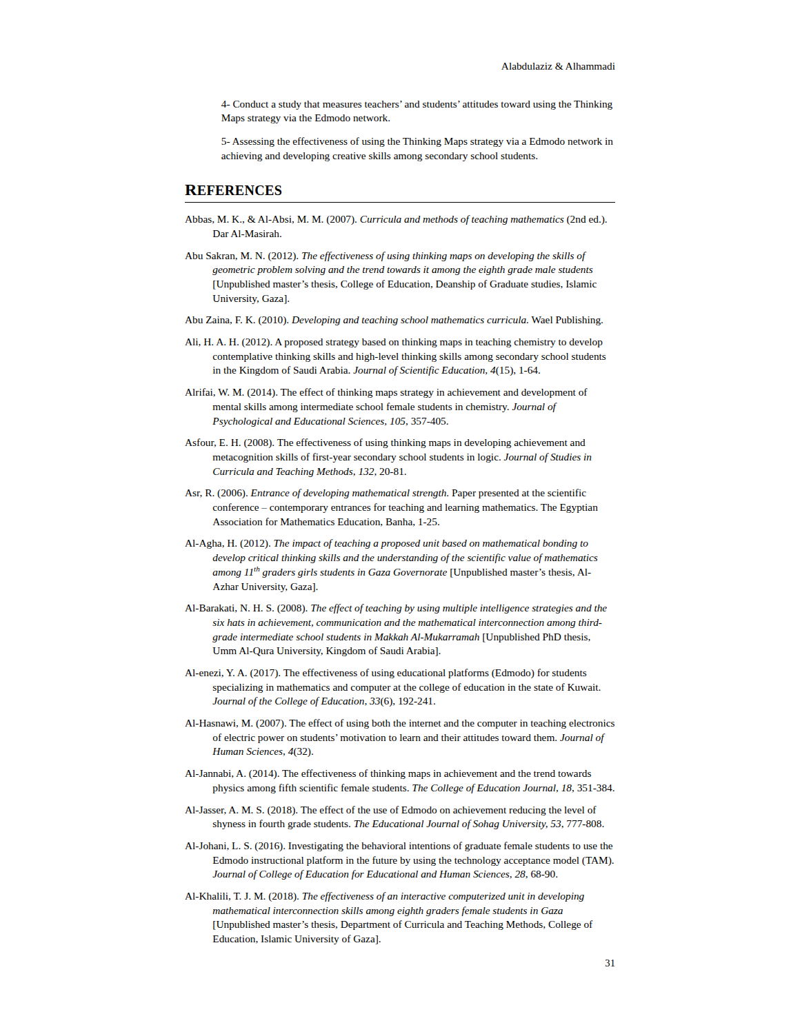Alabdulaziz & Alhammadi
4- Conduct a study that measures teachers’ and students’ attitudes toward using the Thinking Maps strategy via the Edmodo network.
5- Assessing the effectiveness of using the Thinking Maps strategy via a Edmodo network in achieving and developing creative skills among secondary school students.
REFERENCES
Abbas, M. K., & Al-Absi, M. M. (2007). Curricula and methods of teaching mathematics (2nd ed.). Dar Al-Masirah.
Abu Sakran, M. N. (2012). The effectiveness of using thinking maps on developing the skills of geometric problem solving and the trend towards it among the eighth grade male students [Unpublished master’s thesis, College of Education, Deanship of Graduate studies, Islamic University, Gaza].
Abu Zaina, F. K. (2010). Developing and teaching school mathematics curricula. Wael Publishing.
Ali, H. A. H. (2012). A proposed strategy based on thinking maps in teaching chemistry to develop contemplative thinking skills and high-level thinking skills among secondary school students in the Kingdom of Saudi Arabia. Journal of Scientific Education, 4(15), 1-64.
Alrifai, W. M. (2014). The effect of thinking maps strategy in achievement and development of mental skills among intermediate school female students in chemistry. Journal of Psychological and Educational Sciences, 105, 357-405.
Asfour, E. H. (2008). The effectiveness of using thinking maps in developing achievement and metacognition skills of first-year secondary school students in logic. Journal of Studies in Curricula and Teaching Methods, 132, 20-81.
Asr, R. (2006). Entrance of developing mathematical strength. Paper presented at the scientific conference – contemporary entrances for teaching and learning mathematics. The Egyptian Association for Mathematics Education, Banha, 1-25.
Al-Agha, H. (2012). The impact of teaching a proposed unit based on mathematical bonding to develop critical thinking skills and the understanding of the scientific value of mathematics among 11th graders girls students in Gaza Governorate [Unpublished master’s thesis, Al-Azhar University, Gaza].
Al-Barakati, N. H. S. (2008). The effect of teaching by using multiple intelligence strategies and the six hats in achievement, communication and the mathematical interconnection among third-grade intermediate school students in Makkah Al-Mukarramah [Unpublished PhD thesis, Umm Al-Qura University, Kingdom of Saudi Arabia].
Al-enezi, Y. A. (2017). The effectiveness of using educational platforms (Edmodo) for students specializing in mathematics and computer at the college of education in the state of Kuwait. Journal of the College of Education, 33(6), 192-241.
Al-Hasnawi, M. (2007). The effect of using both the internet and the computer in teaching electronics of electric power on students’ motivation to learn and their attitudes toward them. Journal of Human Sciences, 4(32).
Al-Jannabi, A. (2014). The effectiveness of thinking maps in achievement and the trend towards physics among fifth scientific female students. The College of Education Journal, 18, 351-384.
Al-Jasser, A. M. S. (2018). The effect of the use of Edmodo on achievement reducing the level of shyness in fourth grade students. The Educational Journal of Sohag University, 53, 777-808.
Al-Johani, L. S. (2016). Investigating the behavioral intentions of graduate female students to use the Edmodo instructional platform in the future by using the technology acceptance model (TAM). Journal of College of Education for Educational and Human Sciences, 28, 68-90.
Al-Khalili, T. J. M. (2018). The effectiveness of an interactive computerized unit in developing mathematical interconnection skills among eighth graders female students in Gaza [Unpublished master’s thesis, Department of Curricula and Teaching Methods, College of Education, Islamic University of Gaza].
31